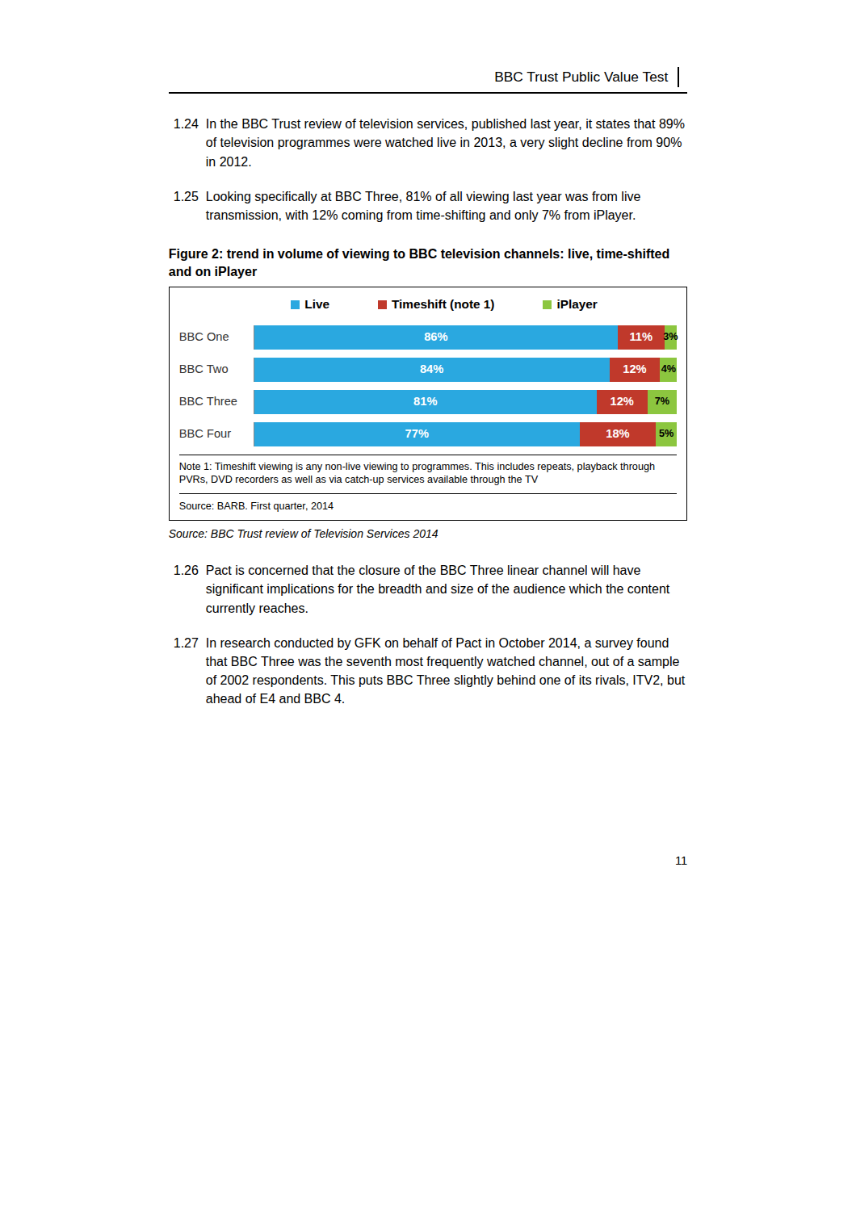BBC Trust Public Value Test
1.24
In the BBC Trust review of television services, published last year, it states that 89% of television programmes were watched live in 2013, a very slight decline from 90% in 2012.
1.25
Looking specifically at BBC Three, 81% of all viewing last year was from live transmission, with 12% coming from time-shifting and only 7% from iPlayer.
Figure 2: trend in volume of viewing to BBC television channels: live, time-shifted and on iPlayer
Live Timeshift (note 1) iPlayer
BBC One
86%
11%
3%
BBC Two
84%
12%
4%
BBC Three
81%
12%
7%
BBC Four
77%
18%
5%
Note 1: Timeshift viewing is any non-live viewing to programmes. This includes repeats, playback through PVRs, DVD recorders as well as via catch-up services available through the TV
Source: BARB. First quarter, 2014
Source: BBC Trust review of Television Services 2014
1.26
Pact is concerned that the closure of the BBC Three linear channel will have significant implications for the breadth and size of the audience which the content currently reaches.
1.27
In research conducted by GFK on behalf of Pact in October 2014, a survey found that BBC Three was the seventh most frequently watched channel, out of a sample of 2002 respondents. This puts BBC Three slightly behind one of its rivals, ITV2, but ahead of E4 and BBC 4.
11